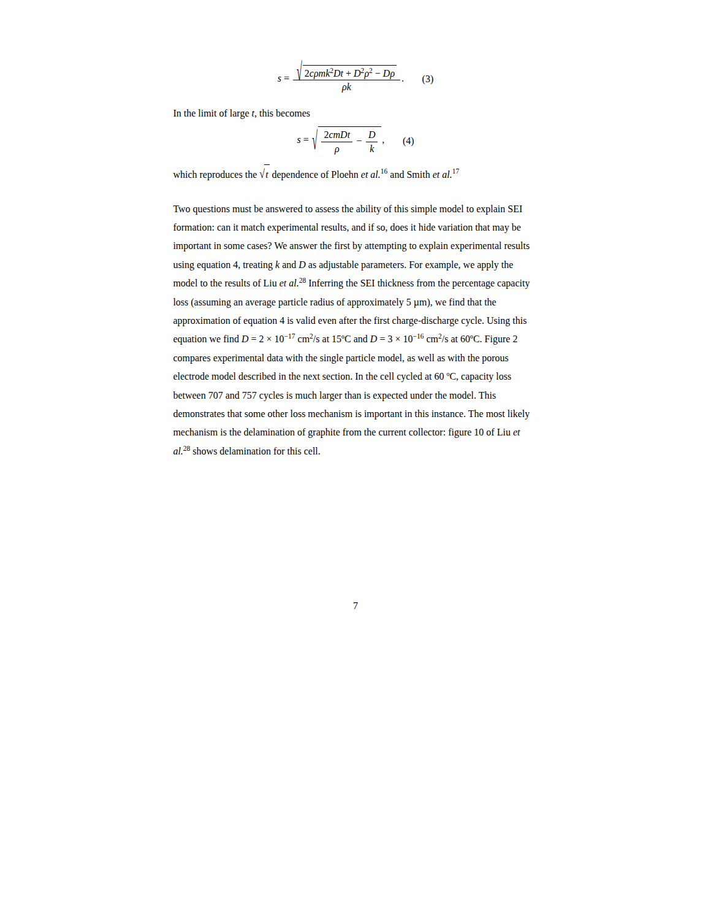s = 2cρmk2Dt + D2ρ2 − Dρ ρk . (3)
In the limit of large t, this becomes
s = 2cmDt ρ − D k , (4)
which reproduces the t dependence of Ploehn et al.16 and Smith et al.17
Two questions must be answered to assess the ability of this simple model to explain SEI formation: can it match experimental results, and if so, does it hide variation that may be important in some cases? We answer the first by attempting to explain experimental results using equation 4, treating k and D as adjustable parameters. For example, we apply the model to the results of Liu et al.28 Inferring the SEI thickness from the percentage capacity loss (assuming an average particle radius of approximately 5 µm), we find that the approximation of equation 4 is valid even after the first charge-discharge cycle. Using this equation we find D = 2 × 10−17 cm2/s at 15ºC and D = 3 × 10−16 cm2/s at 60ºC. Figure 2 compares experimental data with the single particle model, as well as with the porous electrode model described in the next section. In the cell cycled at 60 ºC, capacity loss between 707 and 757 cycles is much larger than is expected under the model. This demonstrates that some other loss mechanism is important in this instance. The most likely mechanism is the delamination of graphite from the current collector: figure 10 of Liu et al.28 shows delamination for this cell.
7